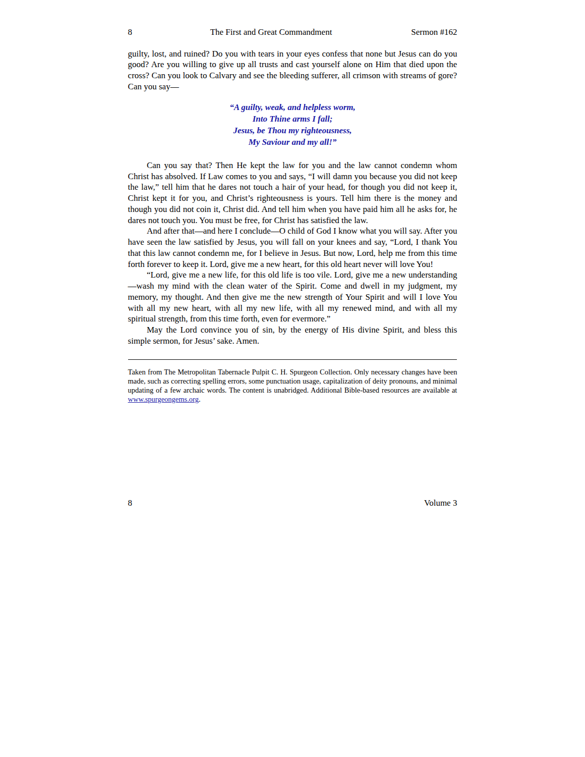8
The First and Great Commandment
Sermon #162
guilty, lost, and ruined? Do you with tears in your eyes confess that none but Jesus can do you good? Are you willing to give up all trusts and cast yourself alone on Him that died upon the cross? Can you look to Calvary and see the bleeding sufferer, all crimson with streams of gore? Can you say—
“A guilty, weak, and helpless worm,
Into Thine arms I fall;
Jesus, be Thou my righteousness,
My Saviour and my all!”
Can you say that? Then He kept the law for you and the law cannot condemn whom Christ has absolved. If Law comes to you and says, “I will damn you because you did not keep the law,” tell him that he dares not touch a hair of your head, for though you did not keep it, Christ kept it for you, and Christ’s righteousness is yours. Tell him there is the money and though you did not coin it, Christ did. And tell him when you have paid him all he asks for, he dares not touch you. You must be free, for Christ has satisfied the law.
And after that—and here I conclude—O child of God I know what you will say. After you have seen the law satisfied by Jesus, you will fall on your knees and say, “Lord, I thank You that this law cannot condemn me, for I believe in Jesus. But now, Lord, help me from this time forth forever to keep it. Lord, give me a new heart, for this old heart never will love You!
“Lord, give me a new life, for this old life is too vile. Lord, give me a new understanding—wash my mind with the clean water of the Spirit. Come and dwell in my judgment, my memory, my thought. And then give me the new strength of Your Spirit and will I love You with all my new heart, with all my new life, with all my renewed mind, and with all my spiritual strength, from this time forth, even for evermore.”
May the Lord convince you of sin, by the energy of His divine Spirit, and bless this simple sermon, for Jesus’ sake. Amen.
Taken from The Metropolitan Tabernacle Pulpit C. H. Spurgeon Collection. Only necessary changes have been made, such as correcting spelling errors, some punctuation usage, capitalization of deity pronouns, and minimal updating of a few archaic words. The content is unabridged. Additional Bible-based resources are available at www.spurgeongems.org.
8
Volume 3